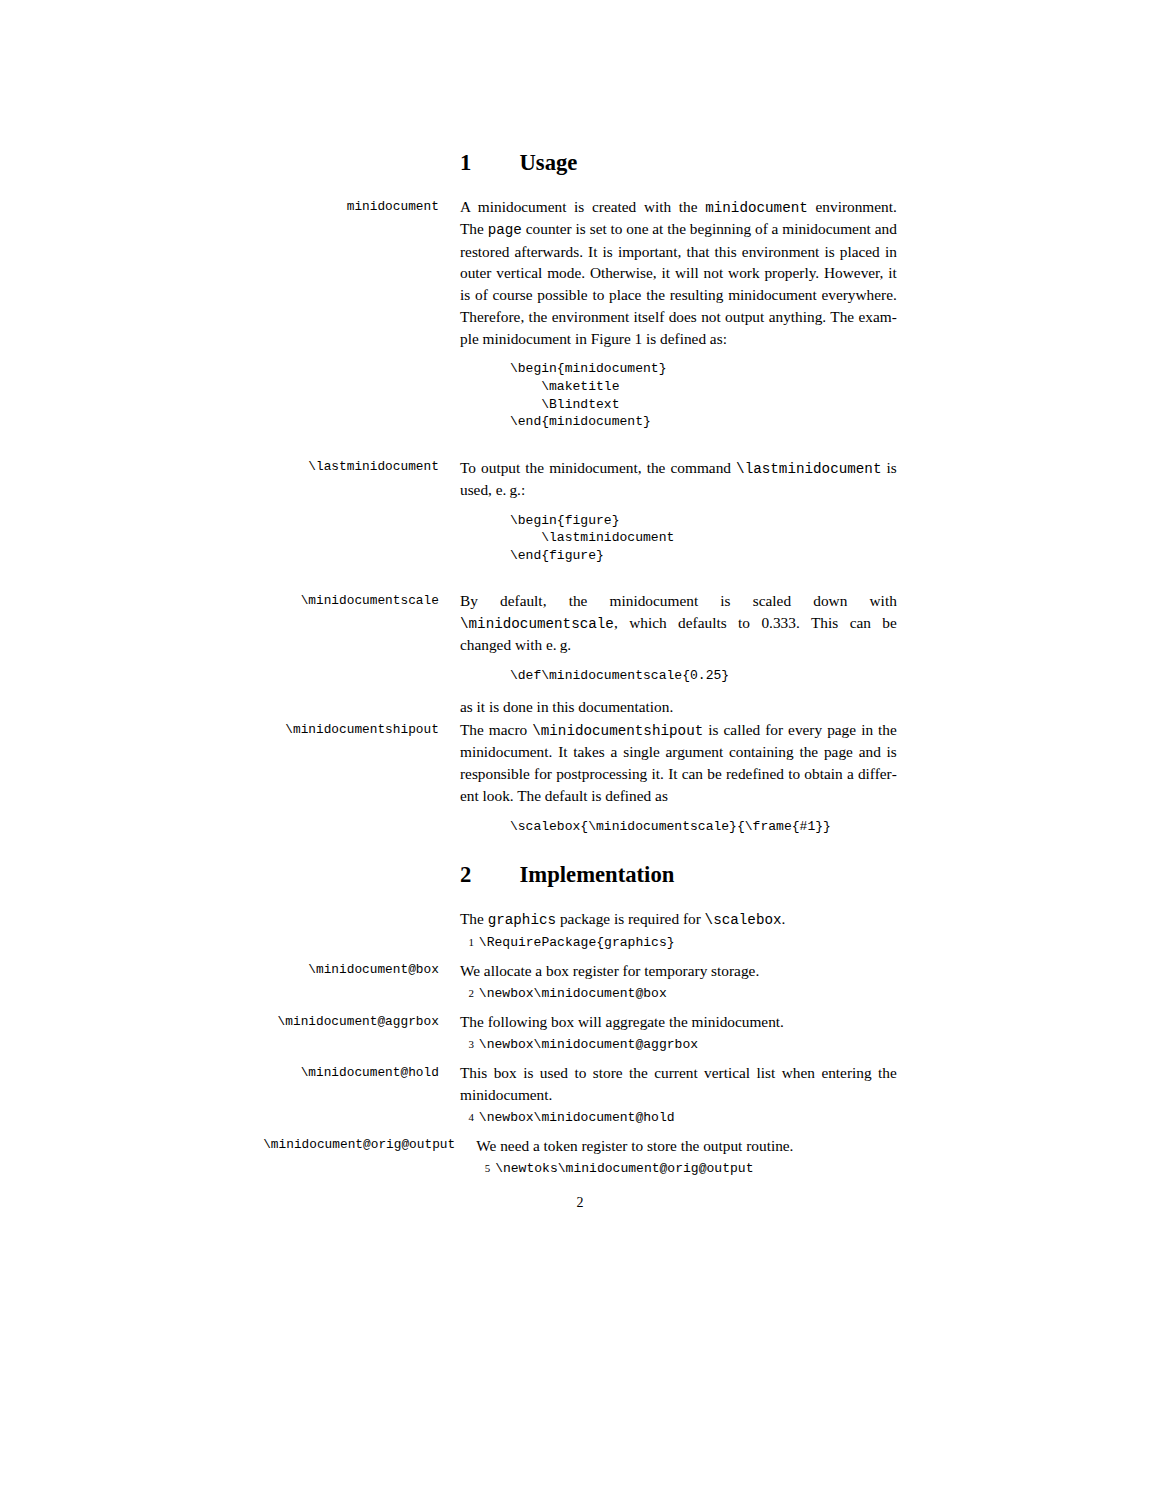1 Usage
minidocument
A minidocument is created with the minidocument environment. The page counter is set to one at the beginning of a minidocument and restored afterwards. It is important, that this environment is placed in outer vertical mode. Otherwise, it will not work properly. However, it is of course possible to place the resulting minidocument everywhere. Therefore, the environment itself does not output anything. The example minidocument in Figure 1 is defined as:
\begin{minidocument}
    \maketitle
    \Blindtext
\end{minidocument}
\lastminidocument
To output the minidocument, the command \lastminidocument is used, e. g.:
\begin{figure}
    \lastminidocument
\end{figure}
\minidocumentscale
By default, the minidocument is scaled down with \minidocumentscale, which defaults to 0.333. This can be changed with e. g.
\def\minidocumentscale{0.25}
as it is done in this documentation.
\minidocumentshipout
The macro \minidocumentshipout is called for every page in the minidocument. It takes a single argument containing the page and is responsible for postprocessing it. It can be redefined to obtain a different look. The default is defined as
\scalebox{\minidocumentscale}{\frame{#1}}
2 Implementation
The graphics package is required for \scalebox.
1\RequirePackage{graphics}
\minidocument@box
We allocate a box register for temporary storage.
2\newbox\minidocument@box
\minidocument@aggrbox
The following box will aggregate the minidocument.
3\newbox\minidocument@aggrbox
\minidocument@hold
This box is used to store the current vertical list when entering the minidocument.
4\newbox\minidocument@hold
\minidocument@orig@output
We need a token register to store the output routine.
5\newtoks\minidocument@orig@output
2